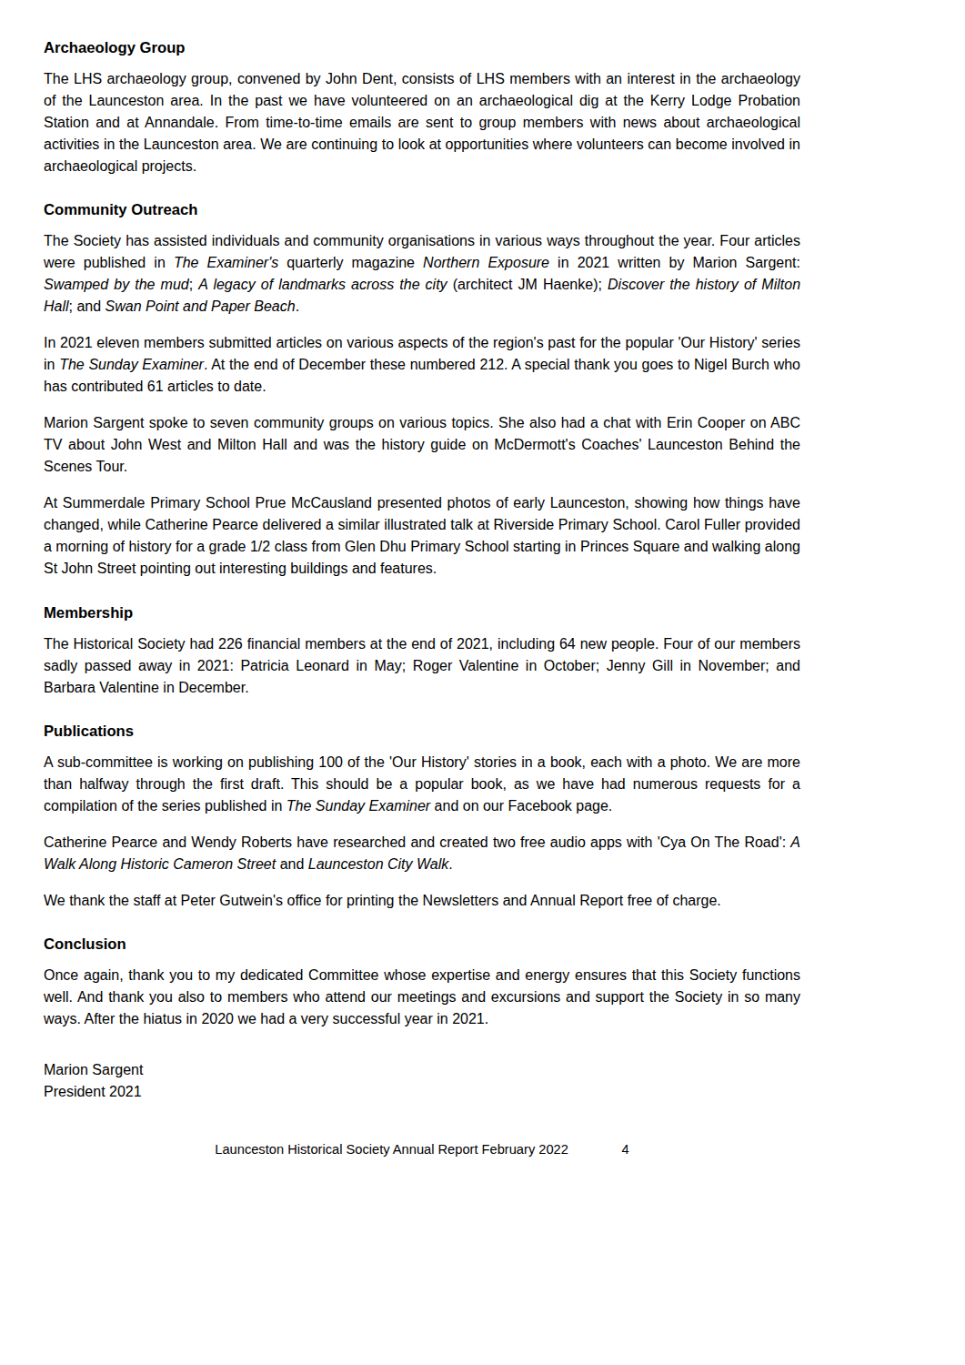Archaeology Group
The LHS archaeology group, convened by John Dent, consists of LHS members with an interest in the archaeology of the Launceston area. In the past we have volunteered on an archaeological dig at the Kerry Lodge Probation Station and at Annandale. From time-to-time emails are sent to group members with news about archaeological activities in the Launceston area. We are continuing to look at opportunities where volunteers can become involved in archaeological projects.
Community Outreach
The Society has assisted individuals and community organisations in various ways throughout the year. Four articles were published in The Examiner's quarterly magazine Northern Exposure in 2021 written by Marion Sargent: Swamped by the mud; A legacy of landmarks across the city (architect JM Haenke); Discover the history of Milton Hall; and Swan Point and Paper Beach.
In 2021 eleven members submitted articles on various aspects of the region's past for the popular 'Our History' series in The Sunday Examiner. At the end of December these numbered 212. A special thank you goes to Nigel Burch who has contributed 61 articles to date.
Marion Sargent spoke to seven community groups on various topics. She also had a chat with Erin Cooper on ABC TV about John West and Milton Hall and was the history guide on McDermott's Coaches' Launceston Behind the Scenes Tour.
At Summerdale Primary School Prue McCausland presented photos of early Launceston, showing how things have changed, while Catherine Pearce delivered a similar illustrated talk at Riverside Primary School. Carol Fuller provided a morning of history for a grade 1/2 class from Glen Dhu Primary School starting in Princes Square and walking along St John Street pointing out interesting buildings and features.
Membership
The Historical Society had 226 financial members at the end of 2021, including 64 new people. Four of our members sadly passed away in 2021: Patricia Leonard in May; Roger Valentine in October; Jenny Gill in November; and Barbara Valentine in December.
Publications
A sub-committee is working on publishing 100 of the 'Our History' stories in a book, each with a photo. We are more than halfway through the first draft. This should be a popular book, as we have had numerous requests for a compilation of the series published in The Sunday Examiner and on our Facebook page.
Catherine Pearce and Wendy Roberts have researched and created two free audio apps with 'Cya On The Road': A Walk Along Historic Cameron Street and Launceston City Walk.
We thank the staff at Peter Gutwein's office for printing the Newsletters and Annual Report free of charge.
Conclusion
Once again, thank you to my dedicated Committee whose expertise and energy ensures that this Society functions well. And thank you also to members who attend our meetings and excursions and support the Society in so many ways. After the hiatus in 2020 we had a very successful year in 2021.
Marion Sargent
President 2021
Launceston Historical Society Annual Report February 20224